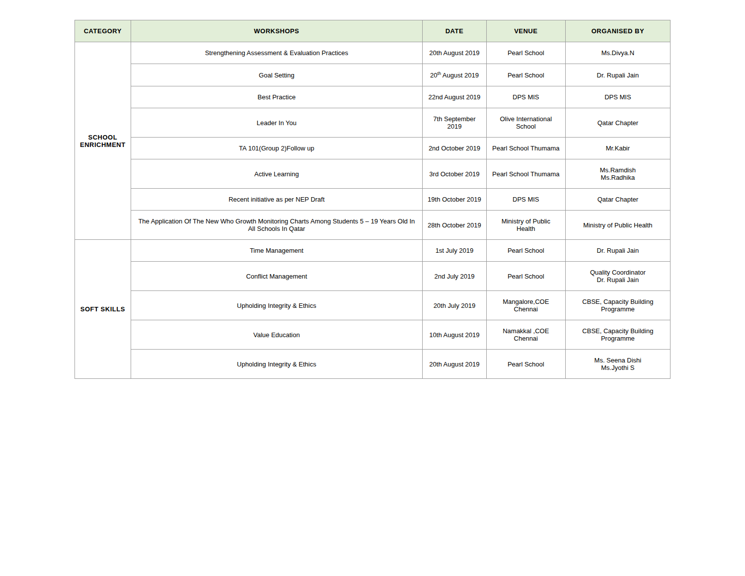| CATEGORY | WORKSHOPS | DATE | VENUE | ORGANISED BY |
| --- | --- | --- | --- | --- |
| SCHOOL ENRICHMENT | Strengthening Assessment & Evaluation Practices | 20th August 2019 | Pearl School | Ms.Divya.N |
| Goal Setting | 20 th August 2019 | Pearl School | Dr. Rupali Jain |
| Best Practice | 22nd August 2019 | DPS MIS | DPS MIS |
| Leader In You | 7th September 2019 | Olive International School | Qatar Chapter |
| TA 101(Group 2)Follow up | 2nd October 2019 | Pearl School Thumama | Mr.Kabir |
| Active Learning | 3rd October 2019 | Pearl School Thumama | Ms.Ramdish Ms.Radhika |
| Recent initiative as per NEP Draft | 19th October 2019 | DPS MIS | Qatar Chapter |
| The Application Of The New Who Growth Monitoring Charts Among Students 5 – 19 Years Old In All Schools In Qatar | 28th October 2019 | Ministry of Public Health | Ministry of Public Health |
| SOFT SKILLS | Time Management | 1st July 2019 | Pearl School | Dr. Rupali Jain |
| Conflict Management | 2nd July 2019 | Pearl School | Quality Coordinator Dr. Rupali Jain |
| Upholding Integrity & Ethics | 20th July 2019 | Mangalore,COE Chennai | CBSE, Capacity Building Programme |
| Value Education | 10th August 2019 | Namakkal ,COE Chennai | CBSE, Capacity Building Programme |
| Upholding Integrity & Ethics | 20th August 2019 | Pearl School | Ms. Seena Dishi Ms.Jyothi S |